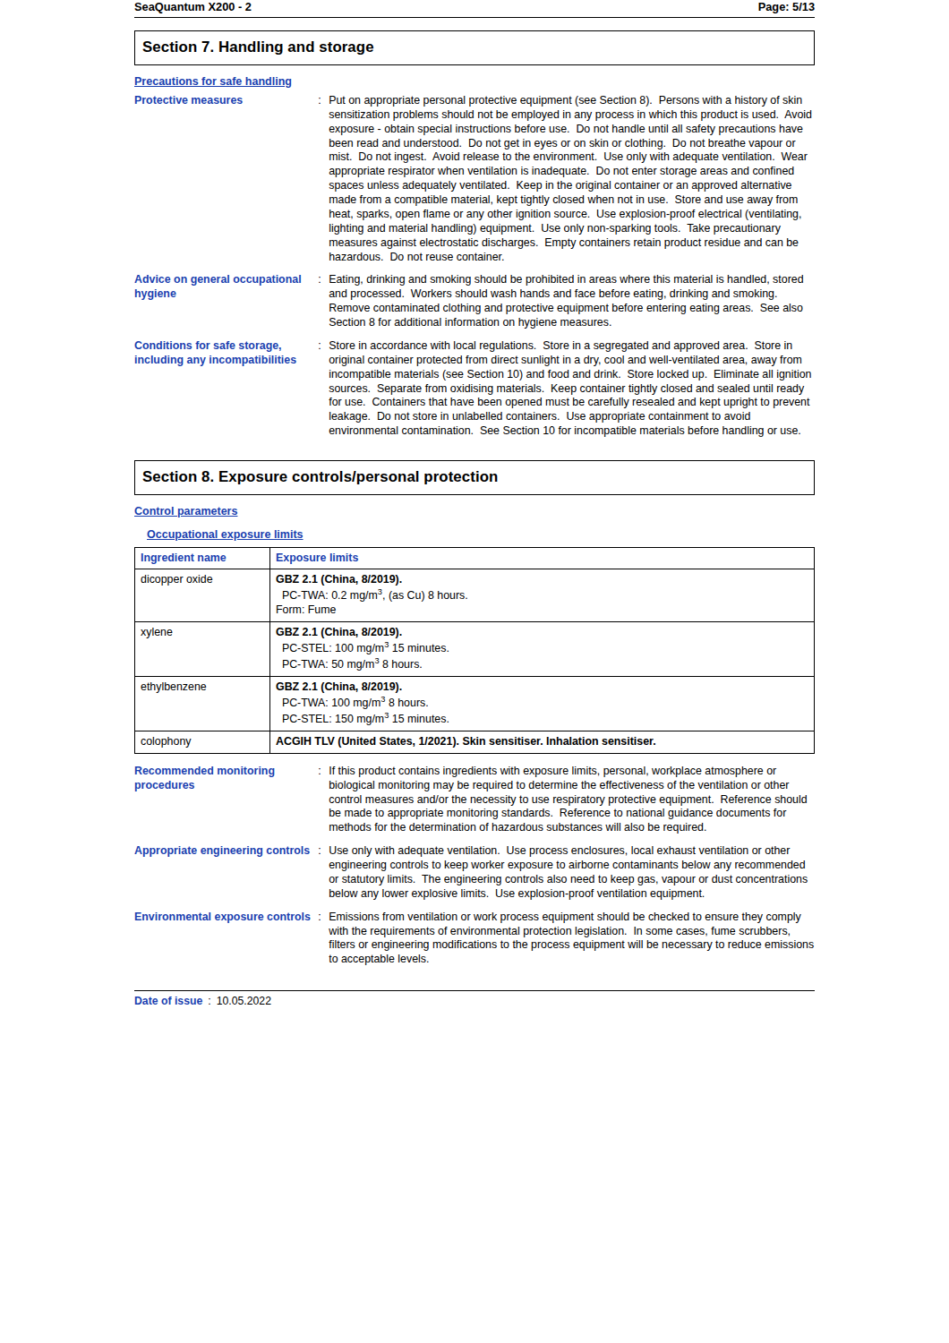SeaQuantum X200 - 2
Page: 5/13
Section 7. Handling and storage
Precautions for safe handling
| Protective measures | : | Put on appropriate personal protective equipment (see Section 8). Persons with a history of skin sensitization problems should not be employed in any process in which this product is used. Avoid exposure - obtain special instructions before use. Do not handle until all safety precautions have been read and understood. Do not get in eyes or on skin or clothing. Do not breathe vapour or mist. Do not ingest. Avoid release to the environment. Use only with adequate ventilation. Wear appropriate respirator when ventilation is inadequate. Do not enter storage areas and confined spaces unless adequately ventilated. Keep in the original container or an approved alternative made from a compatible material, kept tightly closed when not in use. Store and use away from heat, sparks, open flame or any other ignition source. Use explosion-proof electrical (ventilating, lighting and material handling) equipment. Use only non-sparking tools. Take precautionary measures against electrostatic discharges. Empty containers retain product residue and can be hazardous. Do not reuse container. |
| Advice on general occupational hygiene | : | Eating, drinking and smoking should be prohibited in areas where this material is handled, stored and processed. Workers should wash hands and face before eating, drinking and smoking. Remove contaminated clothing and protective equipment before entering eating areas. See also Section 8 for additional information on hygiene measures. |
| Conditions for safe storage, including any incompatibilities | : | Store in accordance with local regulations. Store in a segregated and approved area. Store in original container protected from direct sunlight in a dry, cool and well-ventilated area, away from incompatible materials (see Section 10) and food and drink. Store locked up. Eliminate all ignition sources. Separate from oxidising materials. Keep container tightly closed and sealed until ready for use. Containers that have been opened must be carefully resealed and kept upright to prevent leakage. Do not store in unlabelled containers. Use appropriate containment to avoid environmental contamination. See Section 10 for incompatible materials before handling or use. |
Section 8. Exposure controls/personal protection
Control parameters
Occupational exposure limits
| Ingredient name | Exposure limits |
| --- | --- |
| dicopper oxide | GBZ 2.1 (China, 8/2019). PC-TWA: 0.2 mg/m 3 , (as Cu) 8 hours. Form: Fume |
| xylene | GBZ 2.1 (China, 8/2019). PC-STEL: 100 mg/m 3 15 minutes. PC-TWA: 50 mg/m 3 8 hours. |
| ethylbenzene | GBZ 2.1 (China, 8/2019). PC-TWA: 100 mg/m 3 8 hours. PC-STEL: 150 mg/m 3 15 minutes. |
| colophony | ACGIH TLV (United States, 1/2021). Skin sensitiser. Inhalation sensitiser. |
| Recommended monitoring procedures | : | If this product contains ingredients with exposure limits, personal, workplace atmosphere or biological monitoring may be required to determine the effectiveness of the ventilation or other control measures and/or the necessity to use respiratory protective equipment. Reference should be made to appropriate monitoring standards. Reference to national guidance documents for methods for the determination of hazardous substances will also be required. |
| Appropriate engineering controls | : | Use only with adequate ventilation. Use process enclosures, local exhaust ventilation or other engineering controls to keep worker exposure to airborne contaminants below any recommended or statutory limits. The engineering controls also need to keep gas, vapour or dust concentrations below any lower explosive limits. Use explosion-proof ventilation equipment. |
| Environmental exposure controls | : | Emissions from ventilation or work process equipment should be checked to ensure they comply with the requirements of environmental protection legislation. In some cases, fume scrubbers, filters or engineering modifications to the process equipment will be necessary to reduce emissions to acceptable levels. |
Date of issue : 10.05.2022